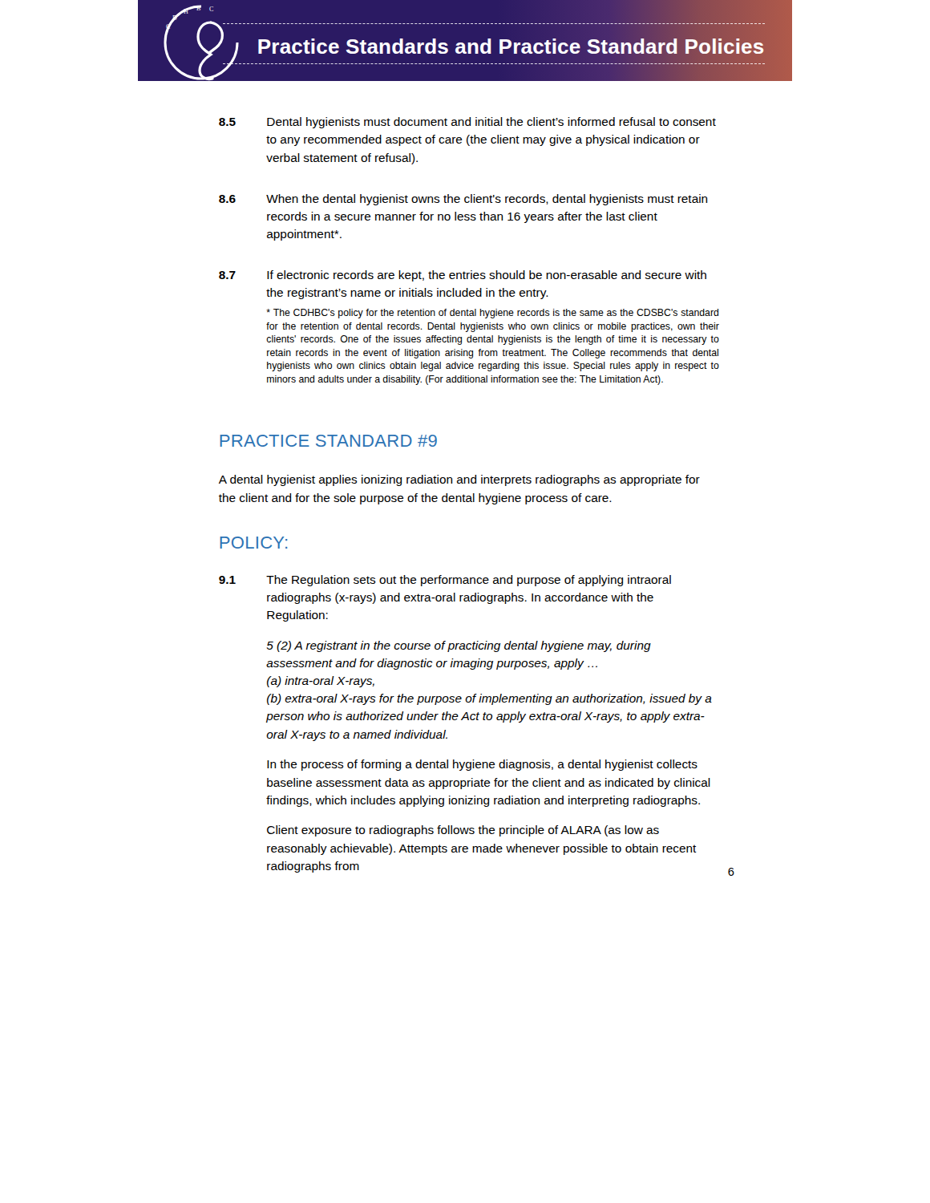Practice Standards and Practice Standard Policies
C D H B C
8.5
Dental hygienists must document and initial the client’s informed refusal to consent to any recommended aspect of care (the client may give a physical indication or verbal statement of refusal).
8.6
When the dental hygienist owns the client's records, dental hygienists must retain records in a secure manner for no less than 16 years after the last client appointment*.
8.7
If electronic records are kept, the entries should be non-erasable and secure with the registrant’s name or initials included in the entry.
* The CDHBC's policy for the retention of dental hygiene records is the same as the CDSBC's standard for the retention of dental records. Dental hygienists who own clinics or mobile practices, own their clients' records. One of the issues affecting dental hygienists is the length of time it is necessary to retain records in the event of litigation arising from treatment. The College recommends that dental hygienists who own clinics obtain legal advice regarding this issue. Special rules apply in respect to minors and adults under a disability. (For additional information see the: The Limitation Act).
PRACTICE STANDARD #9
A dental hygienist applies ionizing radiation and interprets radiographs as appropriate for the client and for the sole purpose of the dental hygiene process of care.
POLICY:
9.1
The Regulation sets out the performance and purpose of applying intraoral radiographs (x-rays) and extra-oral radiographs. In accordance with the Regulation:
5 (2) A registrant in the course of practicing dental hygiene may, during assessment and for diagnostic or imaging purposes, apply …
(a) intra-oral X-rays,
(b) extra-oral X-rays for the purpose of implementing an authorization, issued by a person who is authorized under the Act to apply extra-oral X-rays, to apply extra-oral X-rays to a named individual.
In the process of forming a dental hygiene diagnosis, a dental hygienist collects baseline assessment data as appropriate for the client and as indicated by clinical findings, which includes applying ionizing radiation and interpreting radiographs.
Client exposure to radiographs follows the principle of ALARA (as low as reasonably achievable). Attempts are made whenever possible to obtain recent radiographs from
6